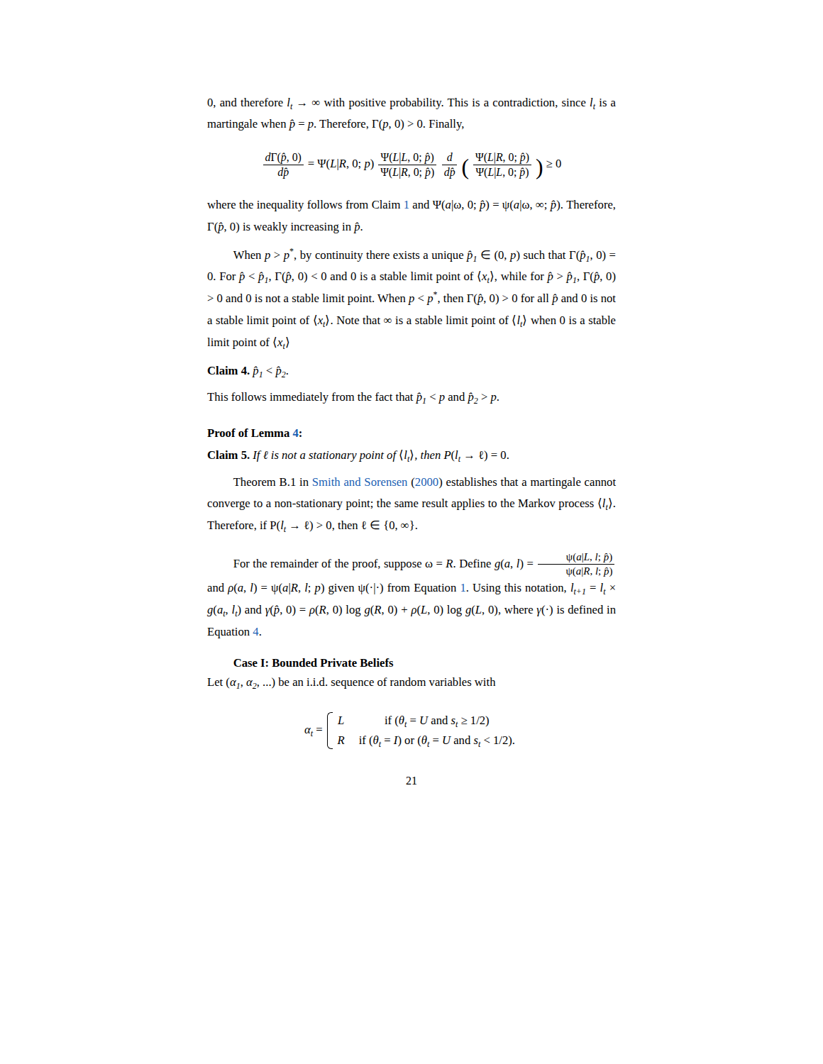0, and therefore lt → ∞ with positive probability. This is a contradiction, since lt is a martingale when p̂ = p. Therefore, Γ(p, 0) > 0. Finally,
d Γ(p̂, 0) dp̂ = Ψ(L|R, 0; p) Ψ(L|L, 0; p̂) Ψ(L|R, 0; p̂) d dp̂ ( Ψ(L|R, 0; p̂) Ψ(L|L, 0; p̂) ) ≥ 0
where the inequality follows from Claim 1 and Ψ(a|ω, 0; p̂) = ψ(a|ω, ∞; p̂). Therefore, Γ(p̂, 0) is weakly increasing in p̂.
When p > p*, by continuity there exists a unique p̂1 ∈ (0, p) such that Γ(p̂1, 0) = 0. For p̂ < p̂1, Γ(p̂, 0) < 0 and 0 is a stable limit point of ⟨xt⟩, while for p̂ > p̂1, Γ(p̂, 0) > 0 and 0 is not a stable limit point. When p < p*, then Γ(p̂, 0) > 0 for all p̂ and 0 is not a stable limit point of ⟨xt⟩. Note that ∞ is a stable limit point of ⟨lt⟩ when 0 is a stable limit point of ⟨xt⟩
Claim 4. p̂1 < p̂2.
This follows immediately from the fact that p̂1 < p and p̂2 > p.
Proof of Lemma 4:
Claim 5. If ℓ is not a stationary point of ⟨lt⟩, then P(lt → ℓ) = 0.
Theorem B.1 in Smith and Sorensen (2000) establishes that a martingale cannot converge to a non-stationary point; the same result applies to the Markov process ⟨lt⟩. Therefore, if P(lt → ℓ) > 0, then ℓ ∈ {0, ∞}.
For the remainder of the proof, suppose ω = R. Define g(a, l) = ψ(a|L, l; p̂) ψ(a|R, l; p̂) and ρ(a, l) = ψ(a|R, l; p) given ψ(·|·) from Equation 1. Using this notation, lt+1 = lt × g(at, lt) and γ(p̂, 0) = ρ(R, 0) log g(R, 0) + ρ(L, 0) log g(L, 0), where γ(·) is defined in Equation 4.
Case I: Bounded Private Beliefs
Let (α1, α2, ...) be an i.i.d. sequence of random variables with
αt =
| L | if ( θ t = U and s t ≥ 1/2) |
| R | if ( θ t = I ) or ( θ t = U and s t < 1/2). |
21